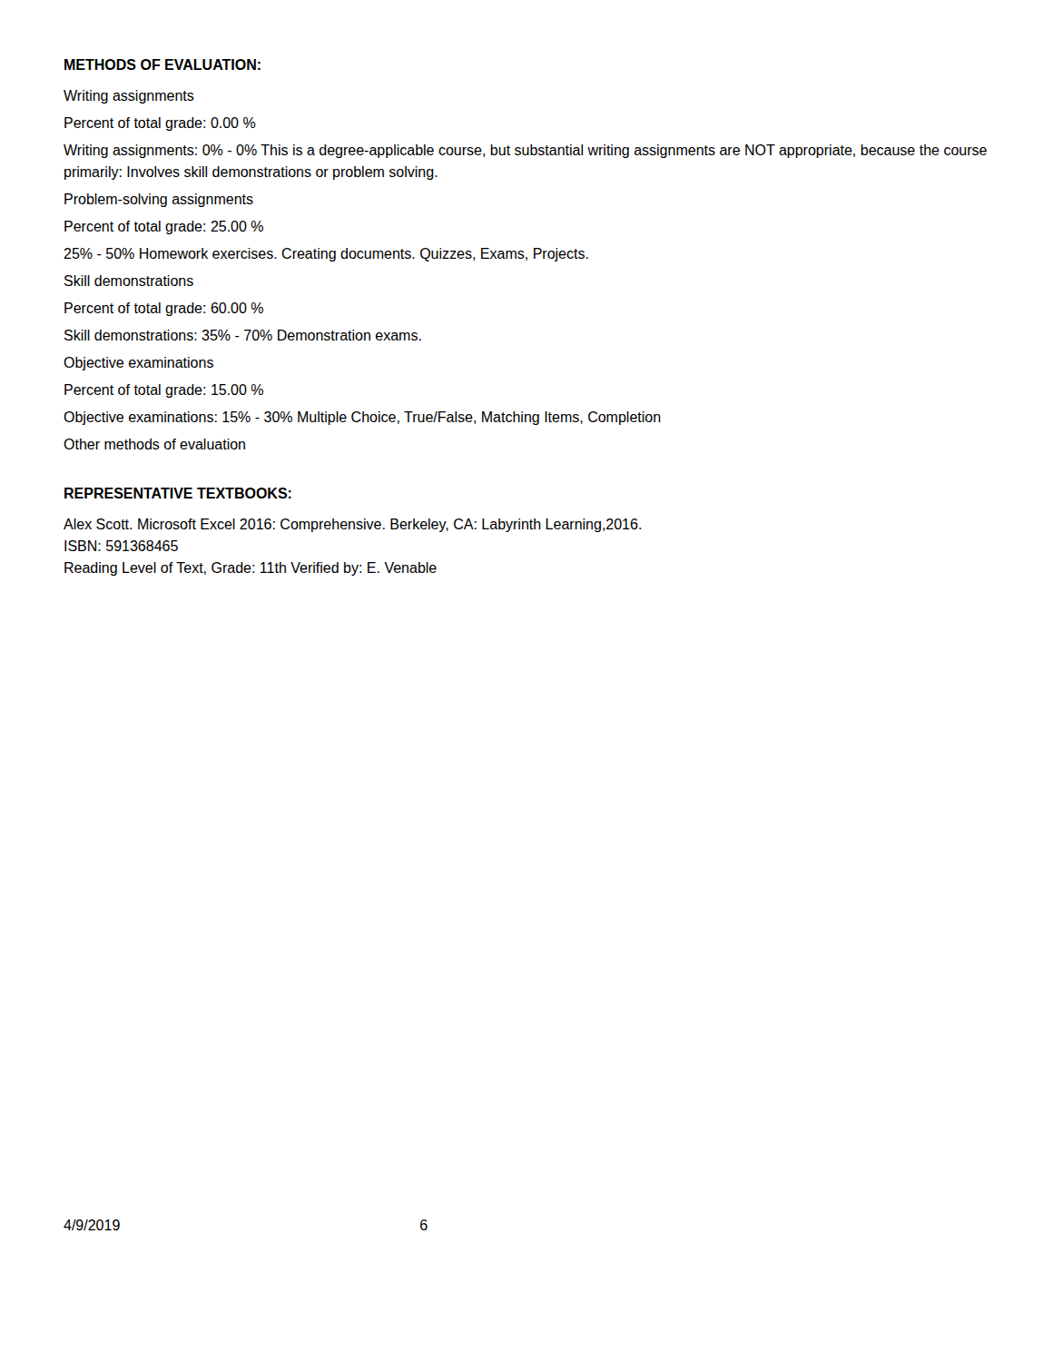Methods of Evaluation:
Writing assignments
Percent of total grade: 0.00 %
Writing assignments: 0% - 0% This is a degree-applicable course, but substantial writing assignments are NOT appropriate, because the course primarily: Involves skill demonstrations or problem solving.
Problem-solving assignments
Percent of total grade: 25.00 %
25% - 50% Homework exercises. Creating documents. Quizzes, Exams, Projects.
Skill demonstrations
Percent of total grade: 60.00 %
Skill demonstrations: 35% - 70% Demonstration exams.
Objective examinations
Percent of total grade: 15.00 %
Objective examinations: 15% - 30% Multiple Choice, True/False, Matching Items, Completion
Other methods of evaluation
Representative Textbooks:
Alex Scott. Microsoft Excel 2016: Comprehensive. Berkeley, CA: Labyrinth Learning,2016.
ISBN: 591368465
Reading Level of Text, Grade: 11th Verified by: E. Venable
4/9/2019 6